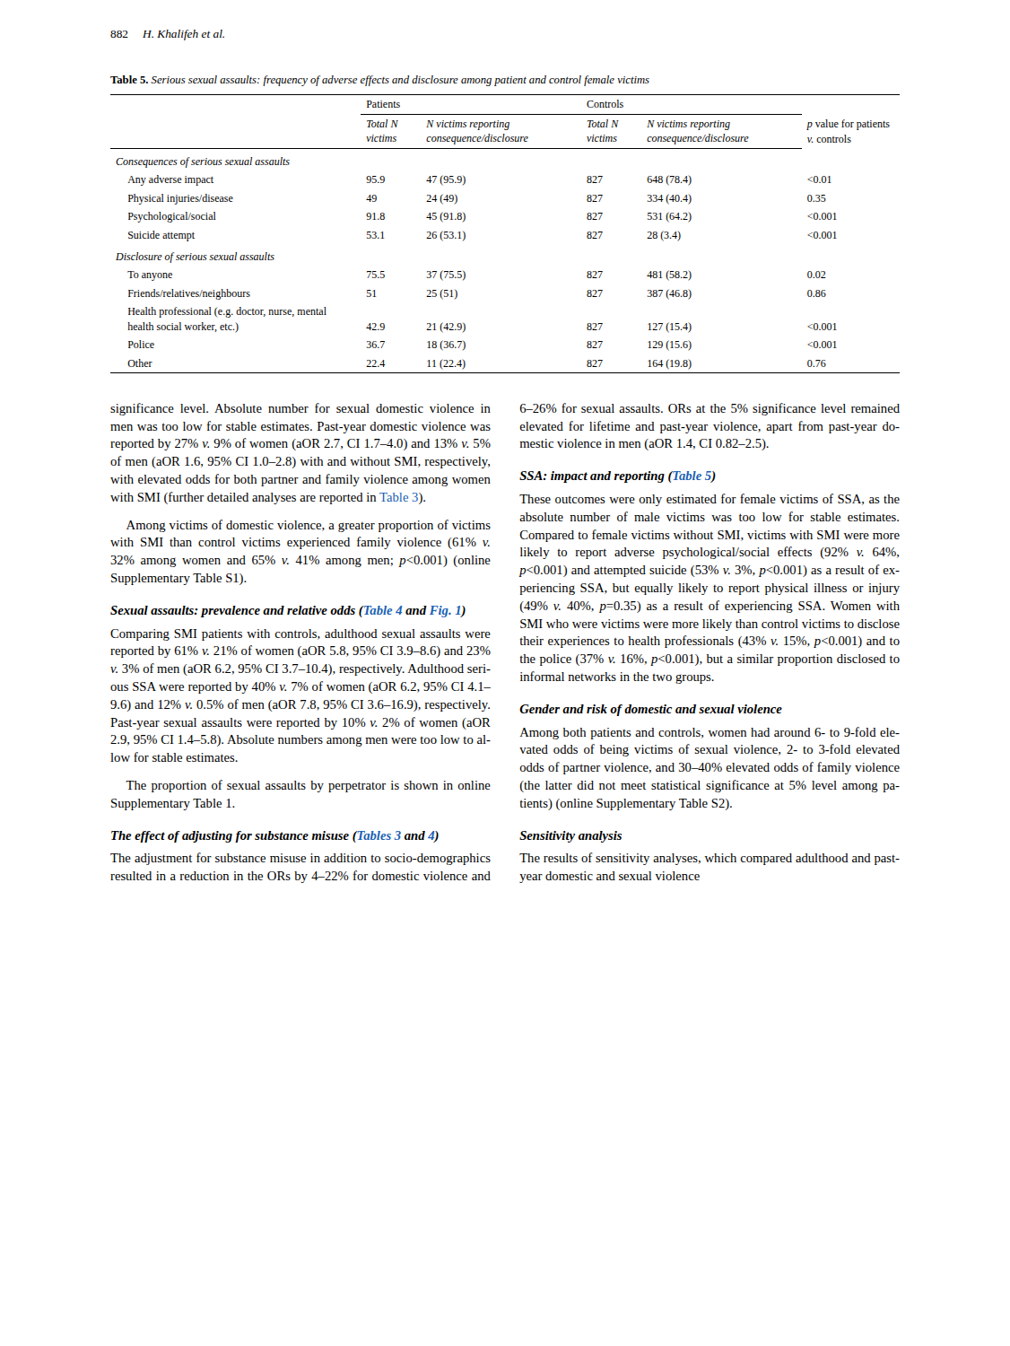882 H. Khalifeh et al.
Table 5. Serious sexual assaults: frequency of adverse effects and disclosure among patient and control female victims
| | Patients | Controls | p value for patients v. controls |
| --- | --- | --- | --- |
| | Total N victims | N victims reporting consequence/disclosure | Total N victims | N victims reporting consequence/disclosure |
| Consequences of serious sexual assaults | | | | | |
| Any adverse impact | 95.9 | 47 (95.9) | 827 | 648 (78.4) | <0.01 |
| Physical injuries/disease | 49 | 24 (49) | 827 | 334 (40.4) | 0.35 |
| Psychological/social | 91.8 | 45 (91.8) | 827 | 531 (64.2) | <0.001 |
| Suicide attempt | 53.1 | 26 (53.1) | 827 | 28 (3.4) | <0.001 |
| Disclosure of serious sexual assaults | | | | | |
| To anyone | 75.5 | 37 (75.5) | 827 | 481 (58.2) | 0.02 |
| Friends/relatives/neighbours | 51 | 25 (51) | 827 | 387 (46.8) | 0.86 |
| Health professional (e.g. doctor, nurse, mental health social worker, etc.) | 42.9 | 21 (42.9) | 827 | 127 (15.4) | <0.001 |
| Police | 36.7 | 18 (36.7) | 827 | 129 (15.6) | <0.001 |
| Other | 22.4 | 11 (22.4) | 827 | 164 (19.8) | 0.76 |
significance level. Absolute number for sexual domestic violence in men was too low for stable estimates. Past-year domestic violence was reported by 27% v. 9% of women (aOR 2.7, CI 1.7–4.0) and 13% v. 5% of men (aOR 1.6, 95% CI 1.0–2.8) with and without SMI, respectively, with elevated odds for both partner and family violence among women with SMI (further detailed analyses are reported in Table 3).
Among victims of domestic violence, a greater proportion of victims with SMI than control victims experienced family violence (61% v. 32% among women and 65% v. 41% among men; p<0.001) (online Supplementary Table S1).
Sexual assaults: prevalence and relative odds (Table 4 and Fig. 1)
Comparing SMI patients with controls, adulthood sexual assaults were reported by 61% v. 21% of women (aOR 5.8, 95% CI 3.9–8.6) and 23% v. 3% of men (aOR 6.2, 95% CI 3.7–10.4), respectively. Adulthood serious SSA were reported by 40% v. 7% of women (aOR 6.2, 95% CI 4.1–9.6) and 12% v. 0.5% of men (aOR 7.8, 95% CI 3.6–16.9), respectively. Past-year sexual assaults were reported by 10% v. 2% of women (aOR 2.9, 95% CI 1.4–5.8). Absolute numbers among men were too low to allow for stable estimates.
The proportion of sexual assaults by perpetrator is shown in online Supplementary Table 1.
The effect of adjusting for substance misuse (Tables 3 and 4)
The adjustment for substance misuse in addition to socio-demographics resulted in a reduction in the ORs by 4–22% for domestic violence and 6–26% for sexual assaults. ORs at the 5% significance level remained elevated for lifetime and past-year violence, apart from past-year domestic violence in men (aOR 1.4, CI 0.82–2.5).
SSA: impact and reporting (Table 5)
These outcomes were only estimated for female victims of SSA, as the absolute number of male victims was too low for stable estimates. Compared to female victims without SMI, victims with SMI were more likely to report adverse psychological/social effects (92% v. 64%, p<0.001) and attempted suicide (53% v. 3%, p<0.001) as a result of experiencing SSA, but equally likely to report physical illness or injury (49% v. 40%, p=0.35) as a result of experiencing SSA. Women with SMI who were victims were more likely than control victims to disclose their experiences to health professionals (43% v. 15%, p<0.001) and to the police (37% v. 16%, p<0.001), but a similar proportion disclosed to informal networks in the two groups.
Gender and risk of domestic and sexual violence
Among both patients and controls, women had around 6- to 9-fold elevated odds of being victims of sexual violence, 2- to 3-fold elevated odds of partner violence, and 30–40% elevated odds of family violence (the latter did not meet statistical significance at 5% level among patients) (online Supplementary Table S2).
Sensitivity analysis
The results of sensitivity analyses, which compared adulthood and past-year domestic and sexual violence